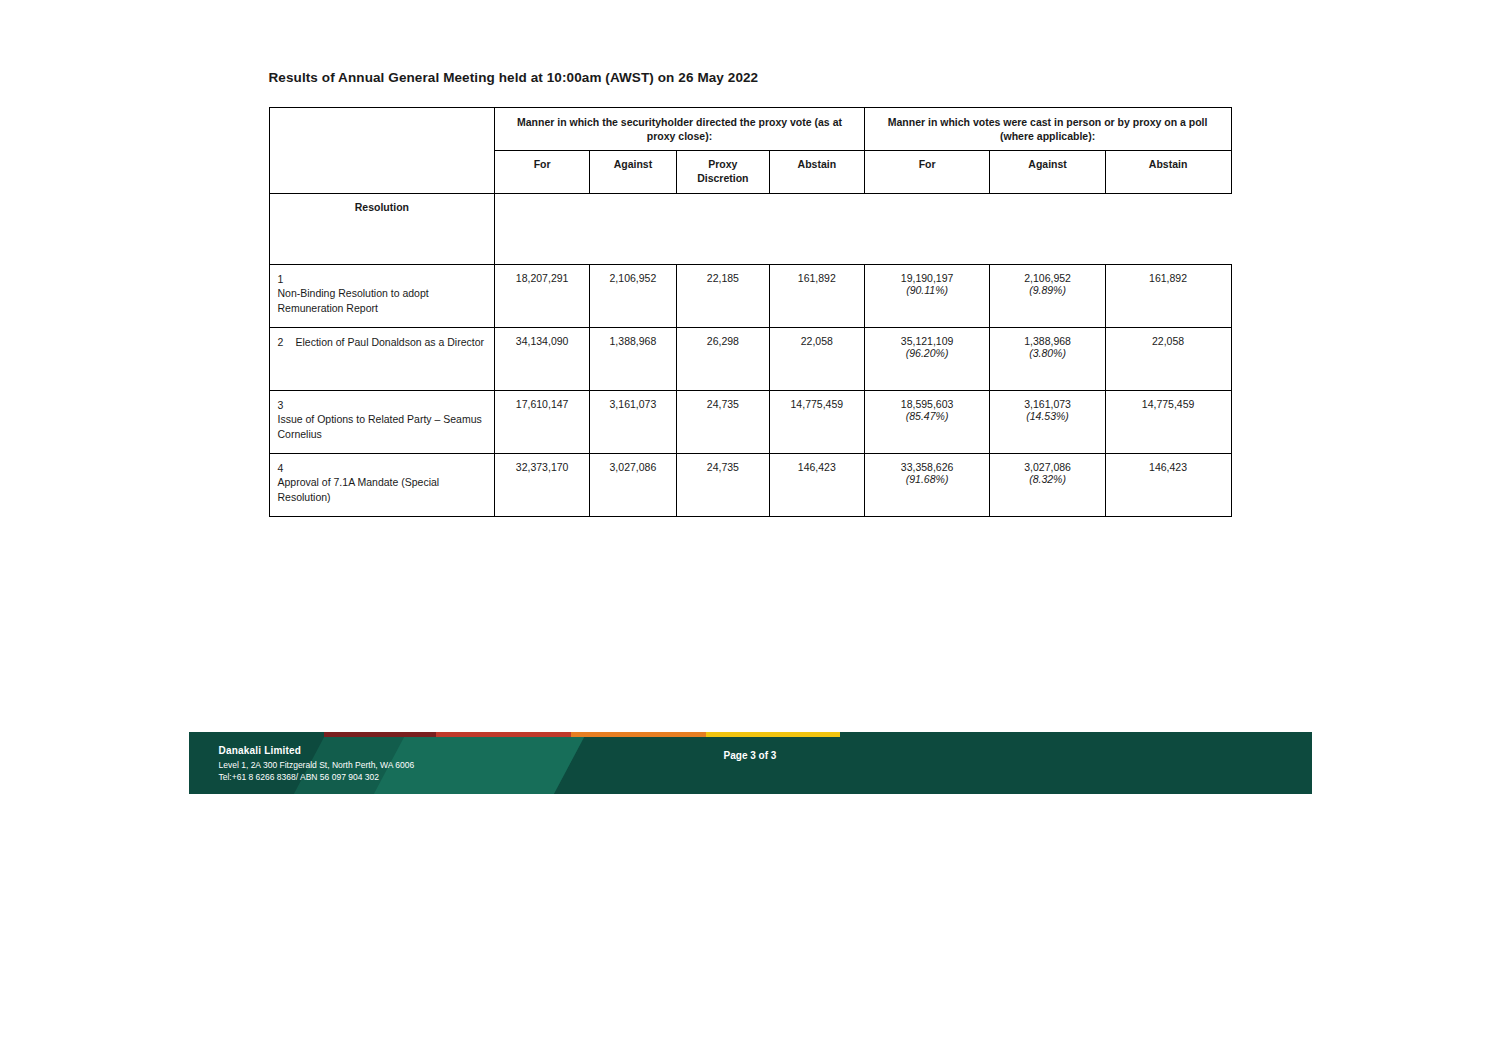Results of Annual General Meeting held at 10:00am (AWST) on 26 May 2022
| | Manner in which the securityholder directed the proxy vote (as at proxy close): | Manner in which votes were cast in person or by proxy on a poll (where applicable): |
| --- | --- | --- |
| For | Against | Proxy Discretion | Abstain | For | Against | Abstain |
| Resolution | |
| 1 Non-Binding Resolution to adopt Remuneration Report | 18,207,291 | 2,106,952 | 22,185 | 161,892 | 19,190,197 (90.11%) | 2,106,952 (9.89%) | 161,892 |
| 2 Election of Paul Donaldson as a Director | 34,134,090 | 1,388,968 | 26,298 | 22,058 | 35,121,109 (96.20%) | 1,388,968 (3.80%) | 22,058 |
| 3 Issue of Options to Related Party – Seamus Cornelius | 17,610,147 | 3,161,073 | 24,735 | 14,775,459 | 18,595,603 (85.47%) | 3,161,073 (14.53%) | 14,775,459 |
| 4 Approval of 7.1A Mandate (Special Resolution) | 32,373,170 | 3,027,086 | 24,735 | 146,423 | 33,358,626 (91.68%) | 3,027,086 (8.32%) | 146,423 |
Danakali Limited
Level 1, 2A 300 Fitzgerald St, North Perth, WA 6006
Tel:+61 8 6266 8368/ ABN 56 097 904 302
Page 3 of 3